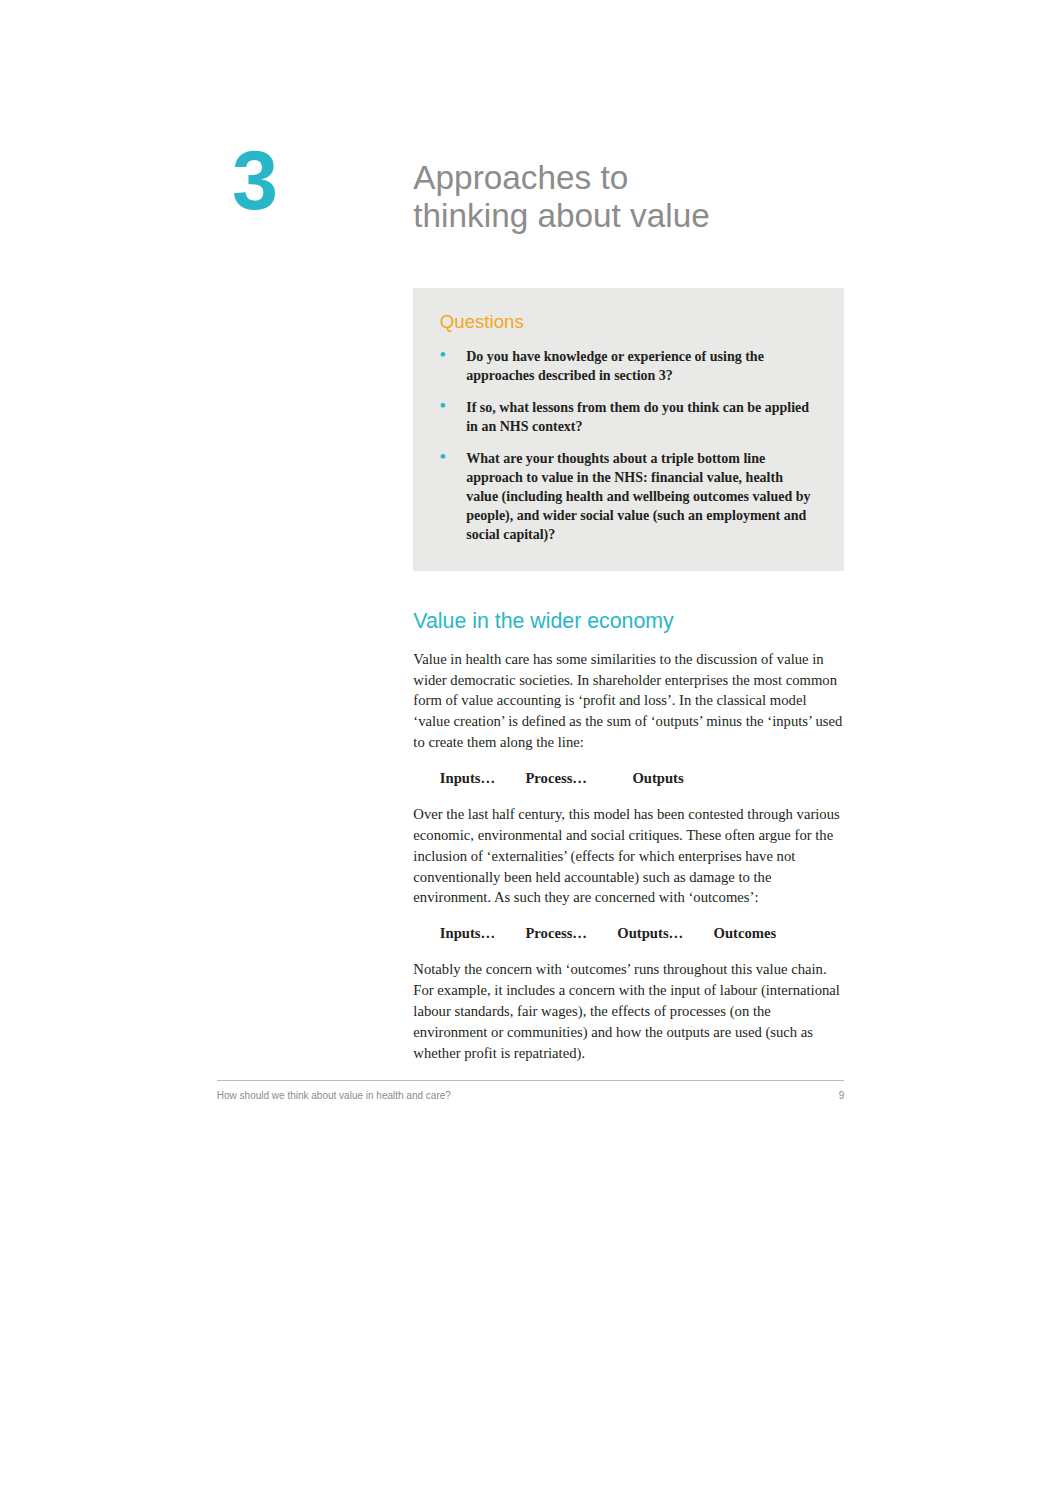3
Approaches to
thinking about value
Questions
Do you have knowledge or experience of using the approaches described in section 3?
If so, what lessons from them do you think can be applied in an NHS context?
What are your thoughts about a triple bottom line approach to value in the NHS: financial value, health value (including health and wellbeing outcomes valued by people), and wider social value (such an employment and social capital)?
Value in the wider economy
Value in health care has some similarities to the discussion of value in wider democratic societies. In shareholder enterprises the most common form of value accounting is ‘profit and loss’. In the classical model ‘value creation’ is defined as the sum of ‘outputs’ minus the ‘inputs’ used to create them along the line:
Inputs… Process… Outputs
Over the last half century, this model has been contested through various economic, environmental and social critiques. These often argue for the inclusion of ‘externalities’ (effects for which enterprises have not conventionally been held accountable) such as damage to the environment. As such they are concerned with ‘outcomes’:
Inputs… Process… Outputs… Outcomes
Notably the concern with ‘outcomes’ runs throughout this value chain. For example, it includes a concern with the input of labour (international labour standards, fair wages), the effects of processes (on the environment or communities) and how the outputs are used (such as whether profit is repatriated).
How should we think about value in health and care? 9